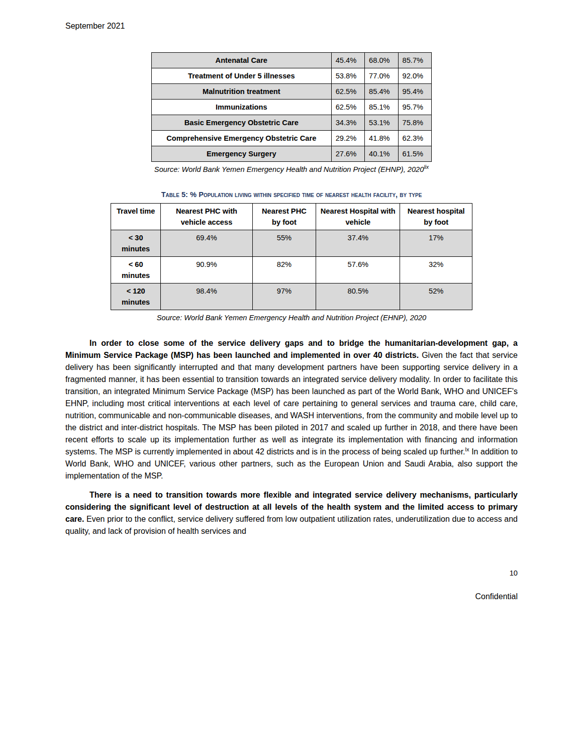September 2021
| Antenatal Care | 45.4% | 68.0% | 85.7% |
| Treatment of Under 5 illnesses | 53.8% | 77.0% | 92.0% |
| Malnutrition treatment | 62.5% | 85.4% | 95.4% |
| Immunizations | 62.5% | 85.1% | 95.7% |
| Basic Emergency Obstetric Care | 34.3% | 53.1% | 75.8% |
| Comprehensive Emergency Obstetric Care | 29.2% | 41.8% | 62.3% |
| Emergency Surgery | 27.6% | 40.1% | 61.5% |
Source: World Bank Yemen Emergency Health and Nutrition Project (EHNP), 2020lix
Table 5: % Population living within specified time of nearest health facility, by type
| Travel time | Nearest PHC with vehicle access | Nearest PHC by foot | Nearest Hospital with vehicle | Nearest hospital by foot |
| --- | --- | --- | --- | --- |
| < 30 minutes | 69.4% | 55% | 37.4% | 17% |
| < 60 minutes | 90.9% | 82% | 57.6% | 32% |
| < 120 minutes | 98.4% | 97% | 80.5% | 52% |
Source: World Bank Yemen Emergency Health and Nutrition Project (EHNP), 2020
In order to close some of the service delivery gaps and to bridge the humanitarian-development gap, a Minimum Service Package (MSP) has been launched and implemented in over 40 districts. Given the fact that service delivery has been significantly interrupted and that many development partners have been supporting service delivery in a fragmented manner, it has been essential to transition towards an integrated service delivery modality. In order to facilitate this transition, an integrated Minimum Service Package (MSP) has been launched as part of the World Bank, WHO and UNICEF's EHNP, including most critical interventions at each level of care pertaining to general services and trauma care, child care, nutrition, communicable and non-communicable diseases, and WASH interventions, from the community and mobile level up to the district and inter-district hospitals. The MSP has been piloted in 2017 and scaled up further in 2018, and there have been recent efforts to scale up its implementation further as well as integrate its implementation with financing and information systems. The MSP is currently implemented in about 42 districts and is in the process of being scaled up further.lx In addition to World Bank, WHO and UNICEF, various other partners, such as the European Union and Saudi Arabia, also support the implementation of the MSP.
There is a need to transition towards more flexible and integrated service delivery mechanisms, particularly considering the significant level of destruction at all levels of the health system and the limited access to primary care. Even prior to the conflict, service delivery suffered from low outpatient utilization rates, underutilization due to access and quality, and lack of provision of health services and
10
Confidential